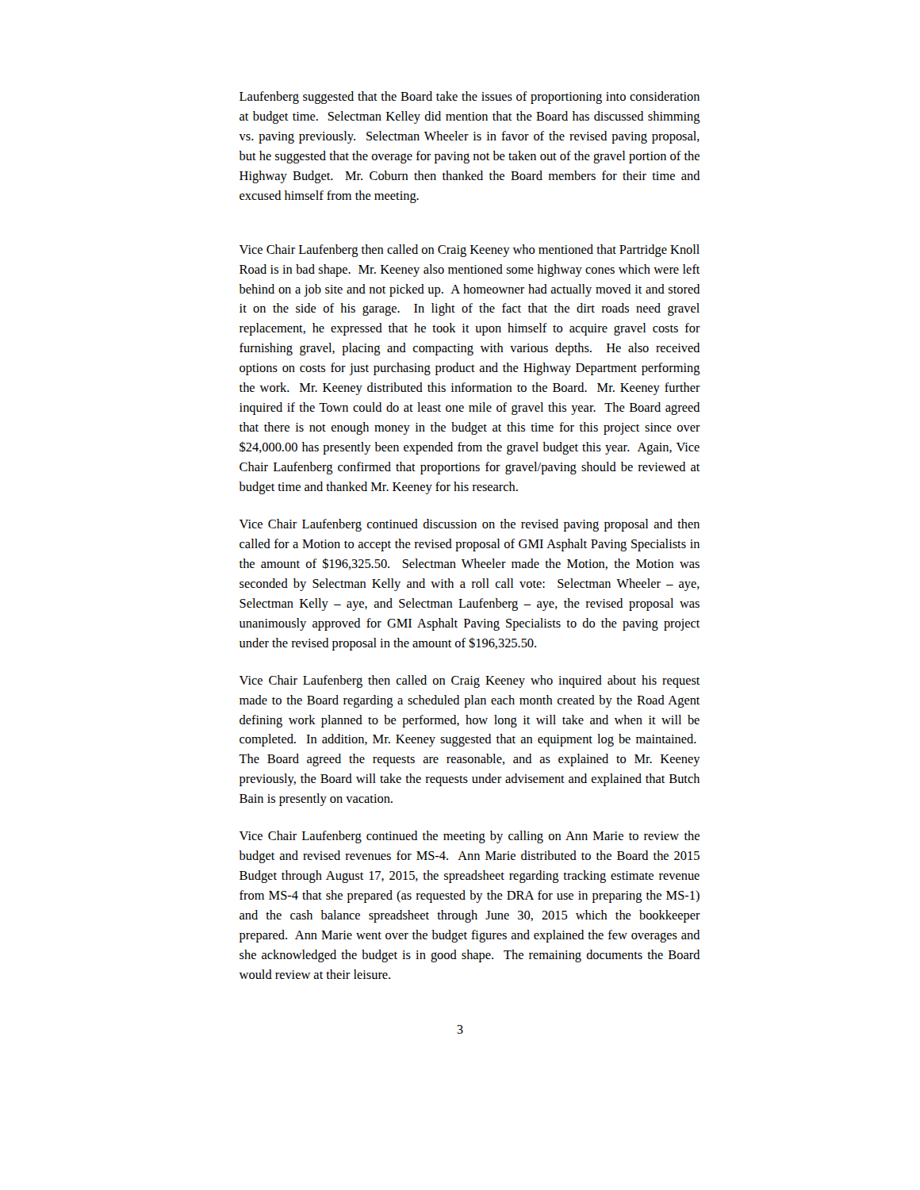Laufenberg suggested that the Board take the issues of proportioning into consideration at budget time. Selectman Kelley did mention that the Board has discussed shimming vs. paving previously. Selectman Wheeler is in favor of the revised paving proposal, but he suggested that the overage for paving not be taken out of the gravel portion of the Highway Budget. Mr. Coburn then thanked the Board members for their time and excused himself from the meeting.
Vice Chair Laufenberg then called on Craig Keeney who mentioned that Partridge Knoll Road is in bad shape. Mr. Keeney also mentioned some highway cones which were left behind on a job site and not picked up. A homeowner had actually moved it and stored it on the side of his garage. In light of the fact that the dirt roads need gravel replacement, he expressed that he took it upon himself to acquire gravel costs for furnishing gravel, placing and compacting with various depths. He also received options on costs for just purchasing product and the Highway Department performing the work. Mr. Keeney distributed this information to the Board. Mr. Keeney further inquired if the Town could do at least one mile of gravel this year. The Board agreed that there is not enough money in the budget at this time for this project since over $24,000.00 has presently been expended from the gravel budget this year. Again, Vice Chair Laufenberg confirmed that proportions for gravel/paving should be reviewed at budget time and thanked Mr. Keeney for his research.
Vice Chair Laufenberg continued discussion on the revised paving proposal and then called for a Motion to accept the revised proposal of GMI Asphalt Paving Specialists in the amount of $196,325.50. Selectman Wheeler made the Motion, the Motion was seconded by Selectman Kelly and with a roll call vote: Selectman Wheeler – aye, Selectman Kelly – aye, and Selectman Laufenberg – aye, the revised proposal was unanimously approved for GMI Asphalt Paving Specialists to do the paving project under the revised proposal in the amount of $196,325.50.
Vice Chair Laufenberg then called on Craig Keeney who inquired about his request made to the Board regarding a scheduled plan each month created by the Road Agent defining work planned to be performed, how long it will take and when it will be completed. In addition, Mr. Keeney suggested that an equipment log be maintained. The Board agreed the requests are reasonable, and as explained to Mr. Keeney previously, the Board will take the requests under advisement and explained that Butch Bain is presently on vacation.
Vice Chair Laufenberg continued the meeting by calling on Ann Marie to review the budget and revised revenues for MS-4. Ann Marie distributed to the Board the 2015 Budget through August 17, 2015, the spreadsheet regarding tracking estimate revenue from MS-4 that she prepared (as requested by the DRA for use in preparing the MS-1) and the cash balance spreadsheet through June 30, 2015 which the bookkeeper prepared. Ann Marie went over the budget figures and explained the few overages and she acknowledged the budget is in good shape. The remaining documents the Board would review at their leisure.
3